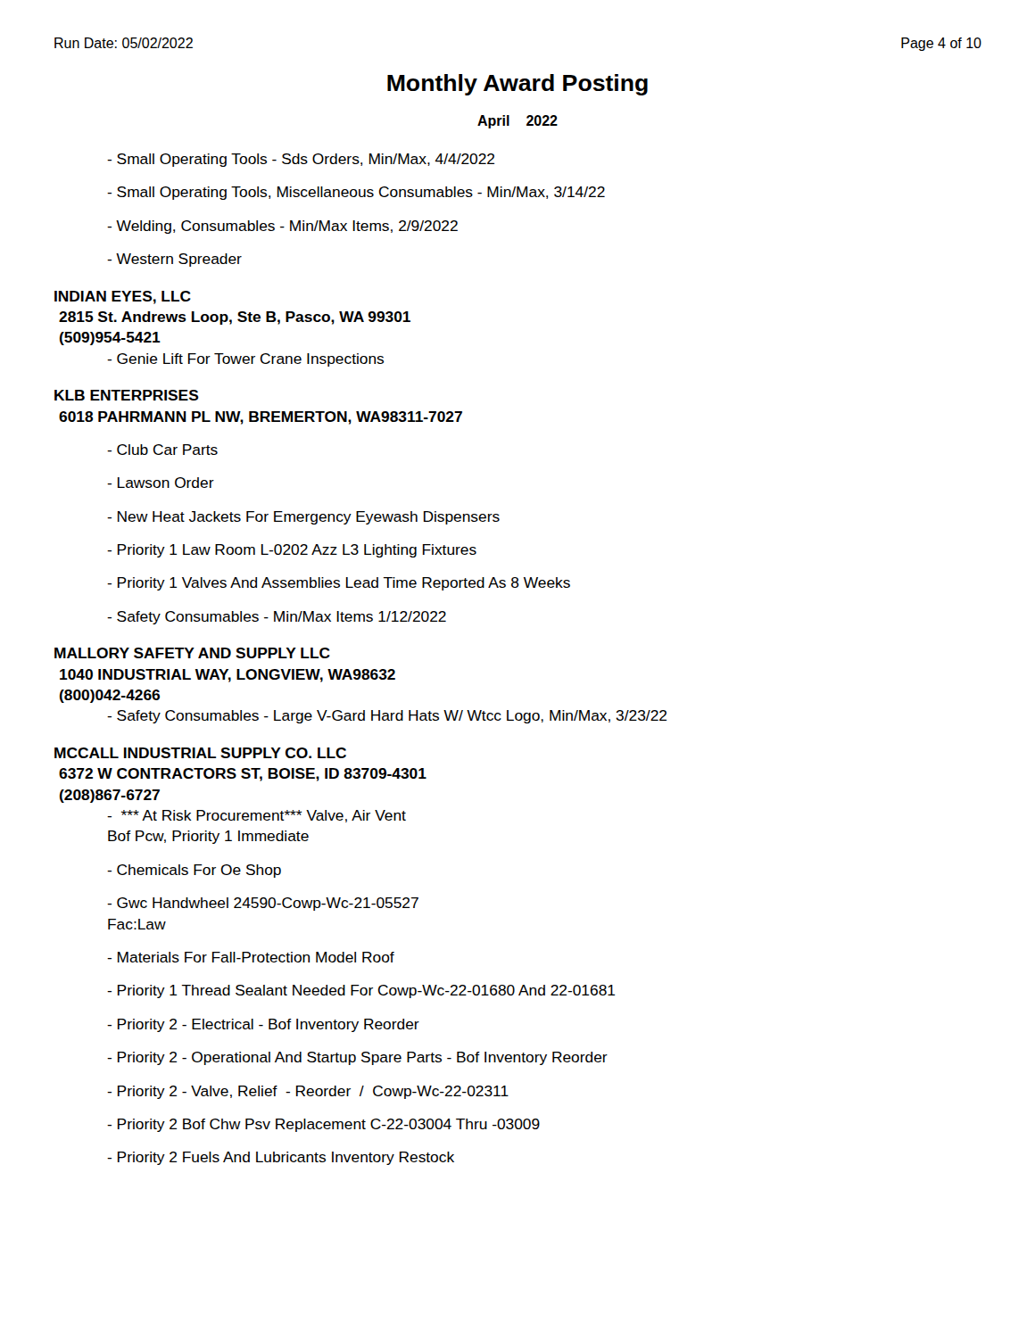Run Date: 05/02/2022 Page 4 of 10
Monthly Award Posting
April 2022
- Small Operating Tools - Sds Orders, Min/Max, 4/4/2022
- Small Operating Tools, Miscellaneous Consumables - Min/Max, 3/14/22
- Welding, Consumables - Min/Max Items, 2/9/2022
- Western Spreader
INDIAN EYES, LLC
2815 St. Andrews Loop, Ste B, Pasco, WA 99301
(509)954-5421
- Genie Lift For Tower Crane Inspections
KLB ENTERPRISES
6018 PAHRMANN PL NW, BREMERTON, WA98311-7027
- Club Car Parts
- Lawson Order
- New Heat Jackets For Emergency Eyewash Dispensers
- Priority 1 Law Room L-0202 Azz L3 Lighting Fixtures
- Priority 1 Valves And Assemblies Lead Time Reported As 8 Weeks
- Safety Consumables - Min/Max Items 1/12/2022
MALLORY SAFETY AND SUPPLY LLC
1040 INDUSTRIAL WAY, LONGVIEW, WA98632
(800)042-4266
- Safety Consumables - Large V-Gard Hard Hats W/ Wtcc Logo, Min/Max, 3/23/22
MCCALL INDUSTRIAL SUPPLY CO. LLC
6372 W CONTRACTORS ST, BOISE, ID 83709-4301
(208)867-6727
- *** At Risk Procurement*** Valve, Air Vent
Bof Pcw, Priority 1 Immediate
- Chemicals For Oe Shop
- Gwc Handwheel 24590-Cowp-Wc-21-05527
Fac:Law
- Materials For Fall-Protection Model Roof
- Priority 1 Thread Sealant Needed For Cowp-Wc-22-01680 And 22-01681
- Priority 2 - Electrical - Bof Inventory Reorder
- Priority 2 - Operational And Startup Spare Parts - Bof Inventory Reorder
- Priority 2 - Valve, Relief - Reorder / Cowp-Wc-22-02311
- Priority 2 Bof Chw Psv Replacement C-22-03004 Thru -03009
- Priority 2 Fuels And Lubricants Inventory Restock